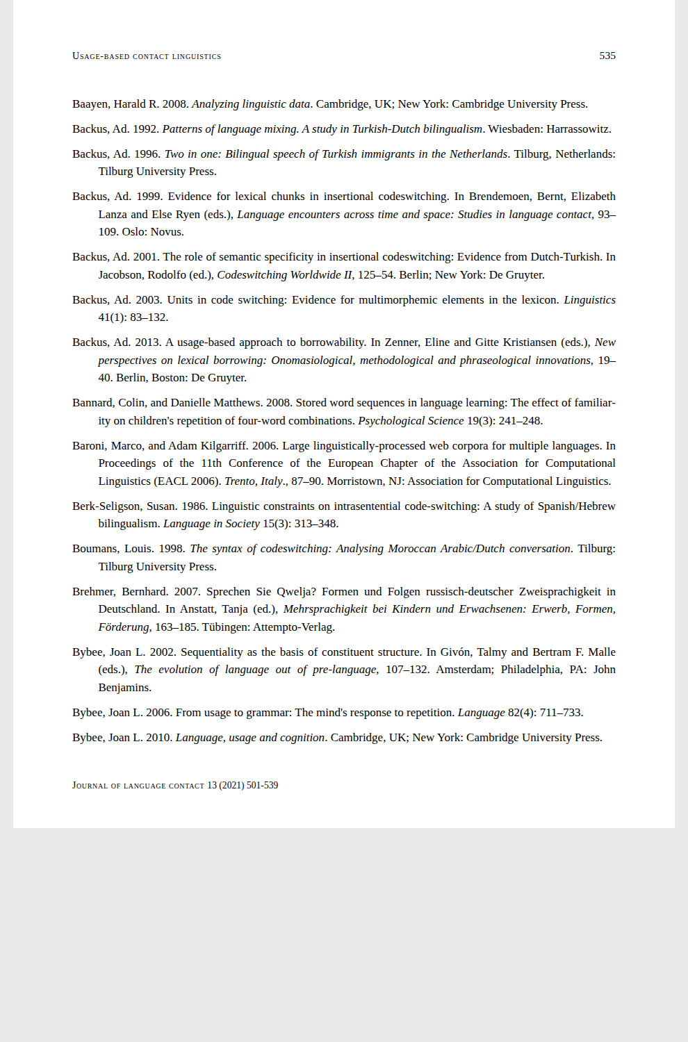Usage-based contact linguistics 535
Baayen, Harald R. 2008. Analyzing linguistic data. Cambridge, UK; New York: Cambridge University Press.
Backus, Ad. 1992. Patterns of language mixing. A study in Turkish-Dutch bilingualism. Wiesbaden: Harrassowitz.
Backus, Ad. 1996. Two in one: Bilingual speech of Turkish immigrants in the Netherlands. Tilburg, Netherlands: Tilburg University Press.
Backus, Ad. 1999. Evidence for lexical chunks in insertional codeswitching. In Brendemoen, Bernt, Elizabeth Lanza and Else Ryen (eds.), Language encounters across time and space: Studies in language contact, 93–109. Oslo: Novus.
Backus, Ad. 2001. The role of semantic specificity in insertional codeswitching: Evidence from Dutch-Turkish. In Jacobson, Rodolfo (ed.), Codeswitching Worldwide II, 125–54. Berlin; New York: De Gruyter.
Backus, Ad. 2003. Units in code switching: Evidence for multimorphemic elements in the lexicon. Linguistics 41(1): 83–132.
Backus, Ad. 2013. A usage-based approach to borrowability. In Zenner, Eline and Gitte Kristiansen (eds.), New perspectives on lexical borrowing: Onomasiological, methodological and phraseological innovations, 19–40. Berlin, Boston: De Gruyter.
Bannard, Colin, and Danielle Matthews. 2008. Stored word sequences in language learning: The effect of familiarity on children's repetition of four-word combinations. Psychological Science 19(3): 241–248.
Baroni, Marco, and Adam Kilgarriff. 2006. Large linguistically-processed web corpora for multiple languages. In Proceedings of the 11th Conference of the European Chapter of the Association for Computational Linguistics (EACL 2006). Trento, Italy., 87–90. Morristown, NJ: Association for Computational Linguistics.
Berk-Seligson, Susan. 1986. Linguistic constraints on intrasentential code-switching: A study of Spanish/Hebrew bilingualism. Language in Society 15(3): 313–348.
Boumans, Louis. 1998. The syntax of codeswitching: Analysing Moroccan Arabic/Dutch conversation. Tilburg: Tilburg University Press.
Brehmer, Bernhard. 2007. Sprechen Sie Qwelja? Formen und Folgen russisch-deutscher Zweisprachigkeit in Deutschland. In Anstatt, Tanja (ed.), Mehrsprachigkeit bei Kindern und Erwachsenen: Erwerb, Formen, Förderung, 163–185. Tübingen: Attempto-Verlag.
Bybee, Joan L. 2002. Sequentiality as the basis of constituent structure. In Givón, Talmy and Bertram F. Malle (eds.), The evolution of language out of pre-language, 107–132. Amsterdam; Philadelphia, PA: John Benjamins.
Bybee, Joan L. 2006. From usage to grammar: The mind's response to repetition. Language 82(4): 711–733.
Bybee, Joan L. 2010. Language, usage and cognition. Cambridge, UK; New York: Cambridge University Press.
Journal of language contact 13 (2021) 501-539